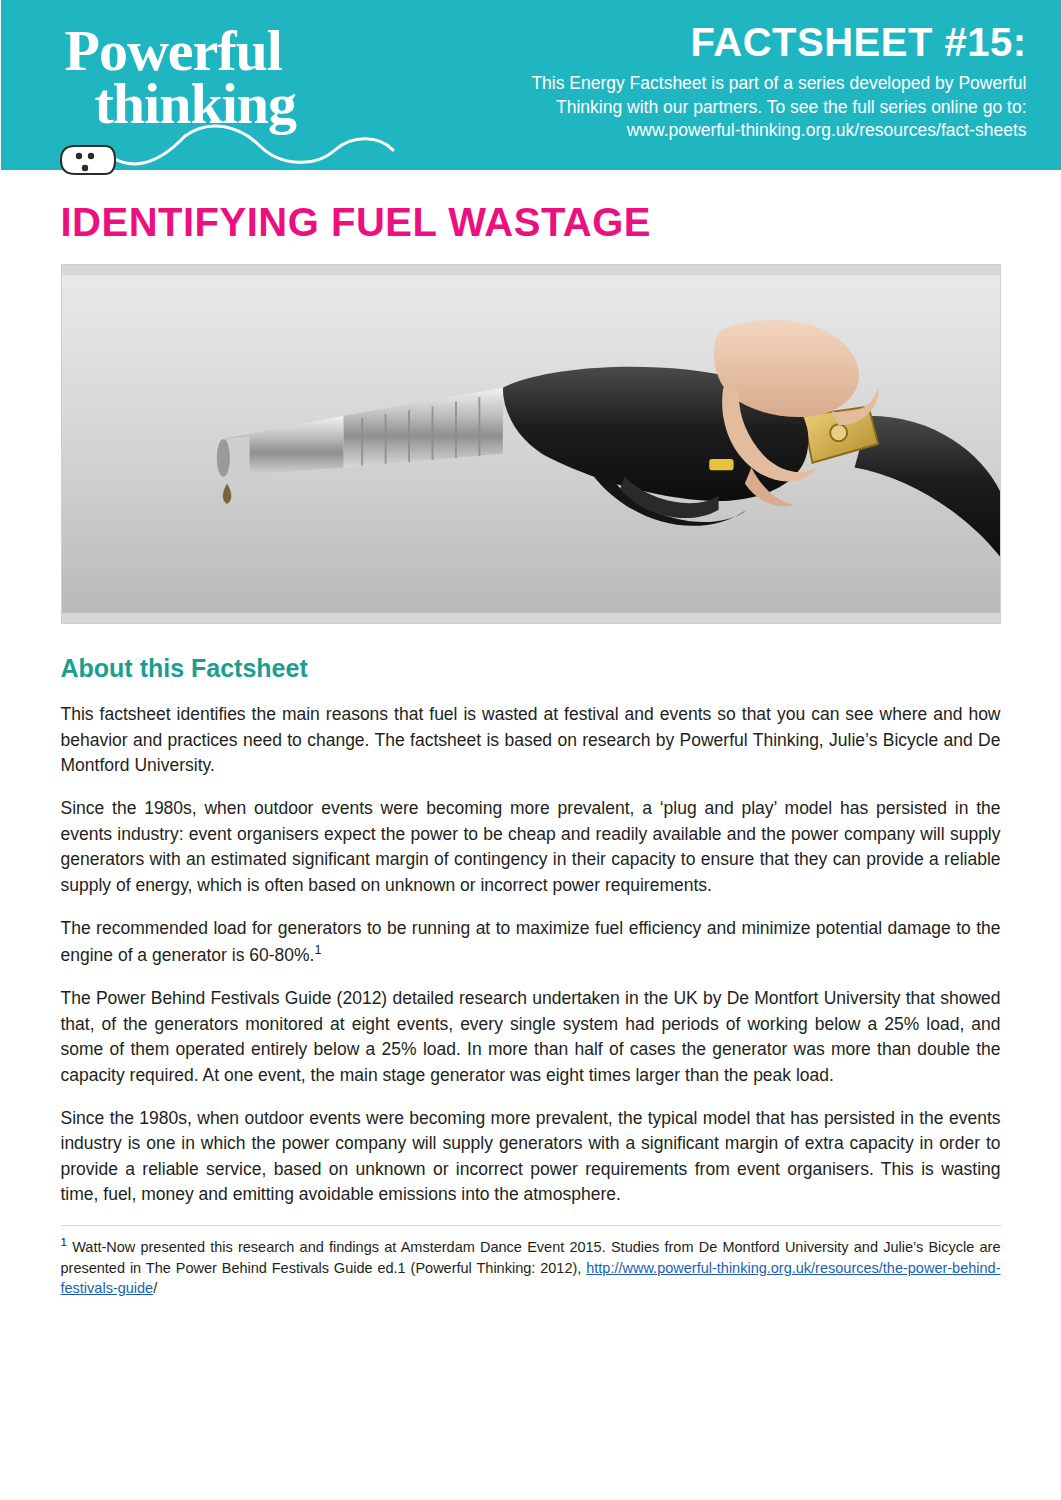Powerful thinking
Factsheet #15:
This Energy Factsheet is part of a series developed by Powerful Thinking with our partners. To see the full series online go to:
www.powerful-thinking.org.uk/resources/fact-sheets
Identifying Fuel Wastage
About this Factsheet
This factsheet identifies the main reasons that fuel is wasted at festival and events so that you can see where and how behavior and practices need to change. The factsheet is based on research by Powerful Thinking, Julie’s Bicycle and De Montford University.
Since the 1980s, when outdoor events were becoming more prevalent, a ‘plug and play’ model has persisted in the events industry: event organisers expect the power to be cheap and readily available and the power company will supply generators with an estimated significant margin of contingency in their capacity to ensure that they can provide a reliable supply of energy, which is often based on unknown or incorrect power requirements.
The recommended load for generators to be running at to maximize fuel efficiency and minimize potential damage to the engine of a generator is 60-80%.1
The Power Behind Festivals Guide (2012) detailed research undertaken in the UK by De Montfort University that showed that, of the generators monitored at eight events, every single system had periods of working below a 25% load, and some of them operated entirely below a 25% load. In more than half of cases the generator was more than double the capacity required. At one event, the main stage generator was eight times larger than the peak load.
Since the 1980s, when outdoor events were becoming more prevalent, the typical model that has persisted in the events industry is one in which the power company will supply generators with a significant margin of extra capacity in order to provide a reliable service, based on unknown or incorrect power requirements from event organisers. This is wasting time, fuel, money and emitting avoidable emissions into the atmosphere.
1 Watt-Now presented this research and findings at Amsterdam Dance Event 2015. Studies from De Montford University and Julie’s Bicycle are presented in The Power Behind Festivals Guide ed.1 (Powerful Thinking: 2012), http://www.powerful-thinking.org.uk/resources/the-power-behind-festivals-guide/